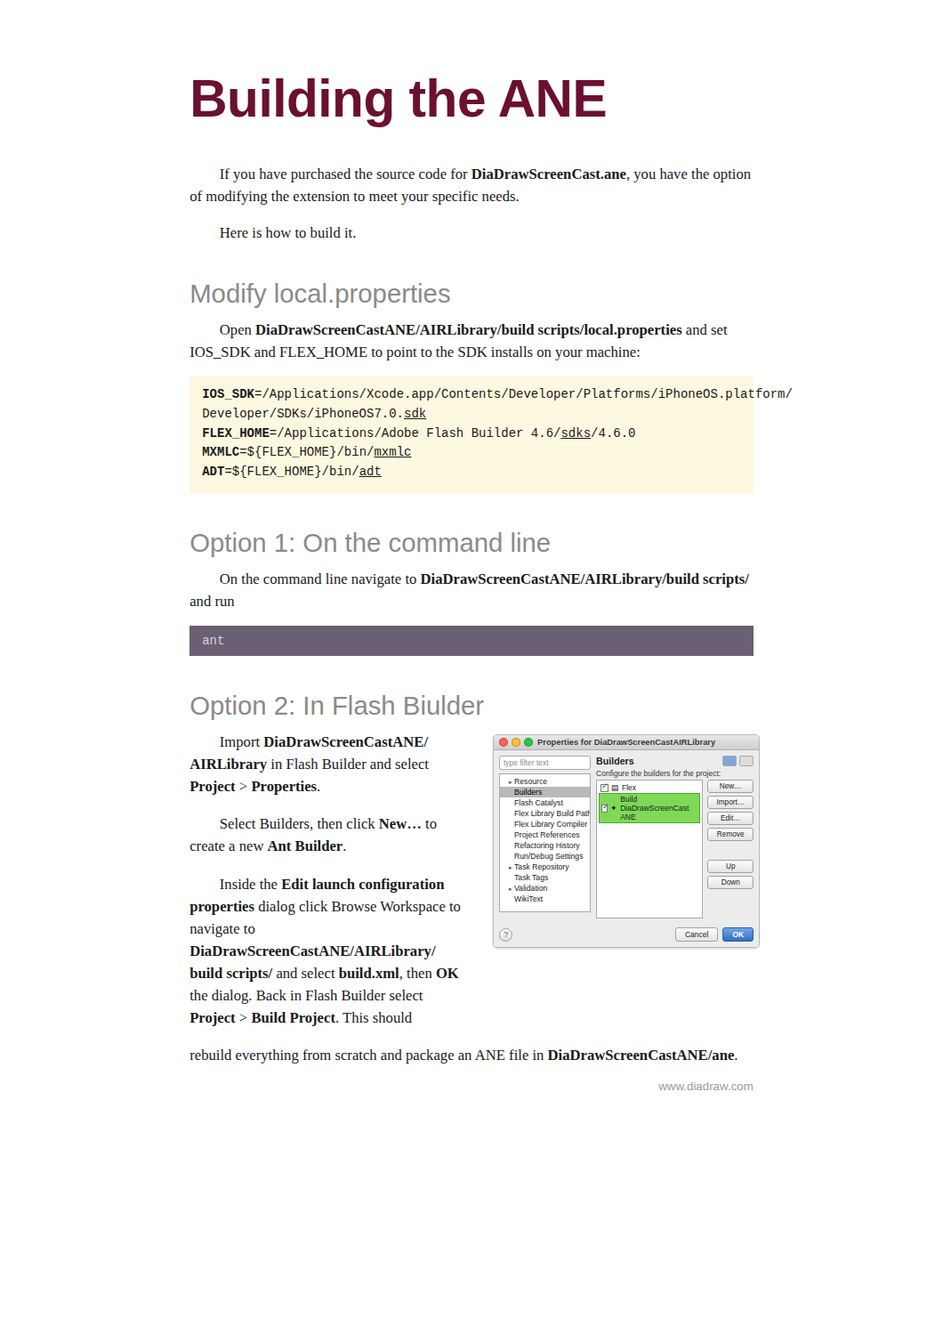Building the ANE
If you have purchased the source code for DiaDrawScreenCast.ane, you have the option of modifying the extension to meet your specific needs.
Here is how to build it.
Modify local.properties
Open DiaDrawScreenCastANE/AIRLibrary/build scripts/local.properties and set IOS_SDK and FLEX_HOME to point to the SDK installs on your machine:
IOS_SDK=/Applications/Xcode.app/Contents/Developer/Platforms/iPhoneOS.platform/ Developer/SDKs/iPhoneOS7.0.sdk
FLEX_HOME=/Applications/Adobe Flash Builder 4.6/sdks/4.6.0
MXMLC=${FLEX_HOME}/bin/mxmlc
ADT=${FLEX_HOME}/bin/adt
Option 1: On the command line
On the command line navigate to DiaDrawScreenCastANE/AIRLibrary/build scripts/ and run
ant
Option 2: In Flash Biulder
Import DiaDrawScreenCastANE/ AIRLibrary in Flash Builder and select Project > Properties.
Select Builders, then click New… to create a new Ant Builder.
Inside the Edit launch configuration properties dialog click Browse Workspace to navigate to DiaDrawScreenCastANE/AIRLibrary/ build scripts/ and select build.xml, then OK the dialog. Back in Flash Builder select Project > Build Project. This should
Properties for DiaDrawScreenCastAIRLibrary
type filter text
Resource
Builders
Flash Catalyst
Flex Library Build Path
Flex Library Compiler
Project References
Refactoring History
Run/Debug Settings
Task Repository
Task Tags
Validation
WikiText
Builders
Configure the builders for the project:
▤ Flex
✦ Build DiaDrawScreenCast ANE
New…
Import…
Edit…
Remove
Up
Down
?
Cancel
OK
rebuild everything from scratch and package an ANE file in DiaDrawScreenCastANE/ane.
www.diadraw.com